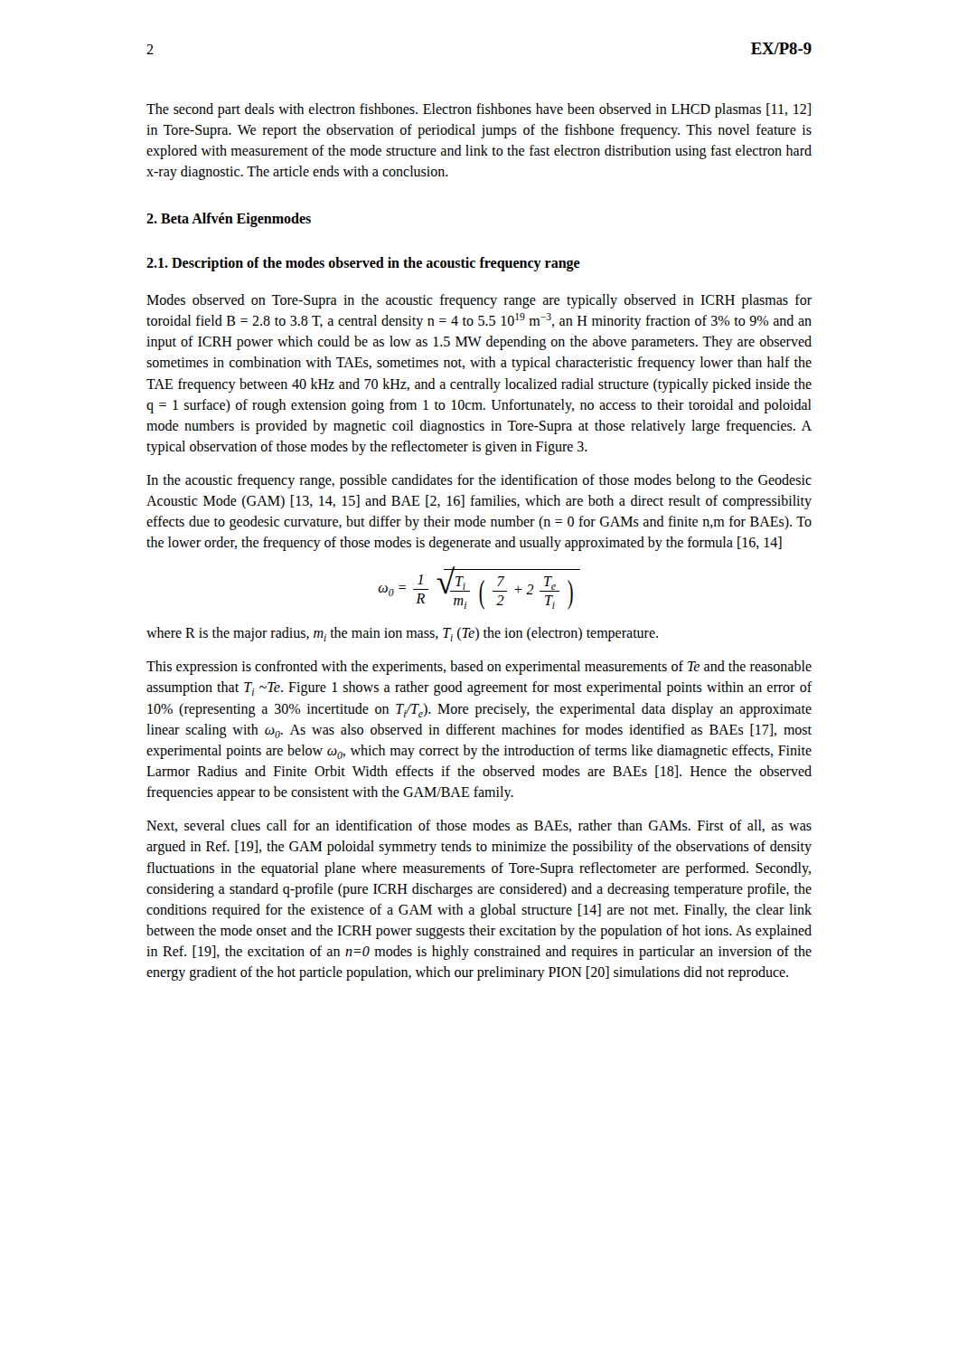2 EX/P8-9
The second part deals with electron fishbones. Electron fishbones have been observed in LHCD plasmas [11, 12] in Tore-Supra. We report the observation of periodical jumps of the fishbone frequency. This novel feature is explored with measurement of the mode structure and link to the fast electron distribution using fast electron hard x-ray diagnostic. The article ends with a conclusion.
2. Beta Alfvén Eigenmodes
2.1. Description of the modes observed in the acoustic frequency range
Modes observed on Tore-Supra in the acoustic frequency range are typically observed in ICRH plasmas for toroidal field B = 2.8 to 3.8 T, a central density n = 4 to 5.5 1019 m−3, an H minority fraction of 3% to 9% and an input of ICRH power which could be as low as 1.5 MW depending on the above parameters. They are observed sometimes in combination with TAEs, sometimes not, with a typical characteristic frequency lower than half the TAE frequency between 40 kHz and 70 kHz, and a centrally localized radial structure (typically picked inside the q = 1 surface) of rough extension going from 1 to 10cm. Unfortunately, no access to their toroidal and poloidal mode numbers is provided by magnetic coil diagnostics in Tore-Supra at those relatively large frequencies. A typical observation of those modes by the reflectometer is given in Figure 3.
In the acoustic frequency range, possible candidates for the identification of those modes belong to the Geodesic Acoustic Mode (GAM) [13, 14, 15] and BAE [2, 16] families, which are both a direct result of compressibility effects due to geodesic curvature, but differ by their mode number (n = 0 for GAMs and finite n,m for BAEs). To the lower order, the frequency of those modes is degenerate and usually approximated by the formula [16, 14]
ω0 = 1 R Ti mi ( 72 + 2 Te Ti )
where R is the major radius, mi the main ion mass, Ti (Te) the ion (electron) temperature.
This expression is confronted with the experiments, based on experimental measurements of Te and the reasonable assumption that Ti ~Te. Figure 1 shows a rather good agreement for most experimental points within an error of 10% (representing a 30% incertitude on Ti/Te). More precisely, the experimental data display an approximate linear scaling with ω0. As was also observed in different machines for modes identified as BAEs [17], most experimental points are below ω0, which may correct by the introduction of terms like diamagnetic effects, Finite Larmor Radius and Finite Orbit Width effects if the observed modes are BAEs [18]. Hence the observed frequencies appear to be consistent with the GAM/BAE family.
Next, several clues call for an identification of those modes as BAEs, rather than GAMs. First of all, as was argued in Ref. [19], the GAM poloidal symmetry tends to minimize the possibility of the observations of density fluctuations in the equatorial plane where measurements of Tore-Supra reflectometer are performed. Secondly, considering a standard q-profile (pure ICRH discharges are considered) and a decreasing temperature profile, the conditions required for the existence of a GAM with a global structure [14] are not met. Finally, the clear link between the mode onset and the ICRH power suggests their excitation by the population of hot ions. As explained in Ref. [19], the excitation of an n=0 modes is highly constrained and requires in particular an inversion of the energy gradient of the hot particle population, which our preliminary PION [20] simulations did not reproduce.